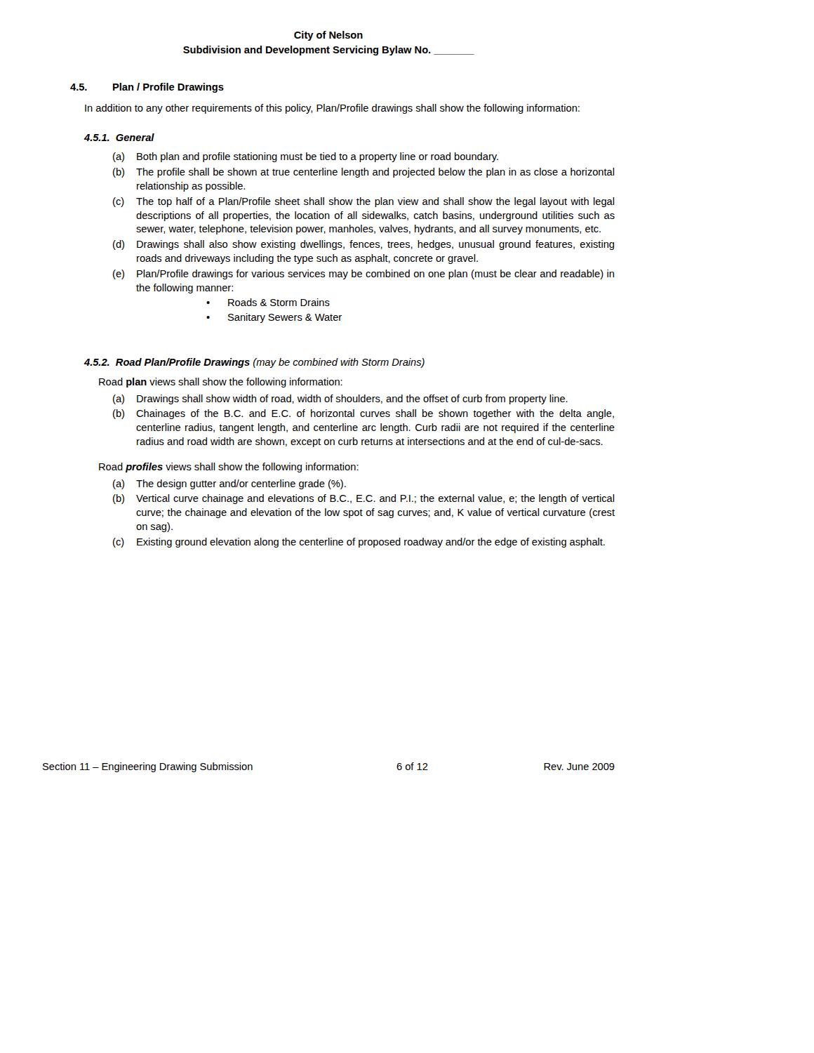City of Nelson
Subdivision and Development Servicing Bylaw No. _______
4.5. Plan / Profile Drawings
In addition to any other requirements of this policy, Plan/Profile drawings shall show the following information:
4.5.1. General
(a) Both plan and profile stationing must be tied to a property line or road boundary.
(b) The profile shall be shown at true centerline length and projected below the plan in as close a horizontal relationship as possible.
(c) The top half of a Plan/Profile sheet shall show the plan view and shall show the legal layout with legal descriptions of all properties, the location of all sidewalks, catch basins, underground utilities such as sewer, water, telephone, television power, manholes, valves, hydrants, and all survey monuments, etc.
(d) Drawings shall also show existing dwellings, fences, trees, hedges, unusual ground features, existing roads and driveways including the type such as asphalt, concrete or gravel.
(e) Plan/Profile drawings for various services may be combined on one plan (must be clear and readable) in the following manner:
Roads & Storm Drains
Sanitary Sewers & Water
4.5.2. Road Plan/Profile Drawings (may be combined with Storm Drains)
Road plan views shall show the following information:
(a) Drawings shall show width of road, width of shoulders, and the offset of curb from property line.
(b) Chainages of the B.C. and E.C. of horizontal curves shall be shown together with the delta angle, centerline radius, tangent length, and centerline arc length. Curb radii are not required if the centerline radius and road width are shown, except on curb returns at intersections and at the end of cul-de-sacs.
Road profiles views shall show the following information:
(a) The design gutter and/or centerline grade (%).
(b) Vertical curve chainage and elevations of B.C., E.C. and P.I.; the external value, e; the length of vertical curve; the chainage and elevation of the low spot of sag curves; and, K value of vertical curvature (crest on sag).
(c) Existing ground elevation along the centerline of proposed roadway and/or the edge of existing asphalt.
Section 11 – Engineering Drawing Submission
6 of 12
Rev. June 2009